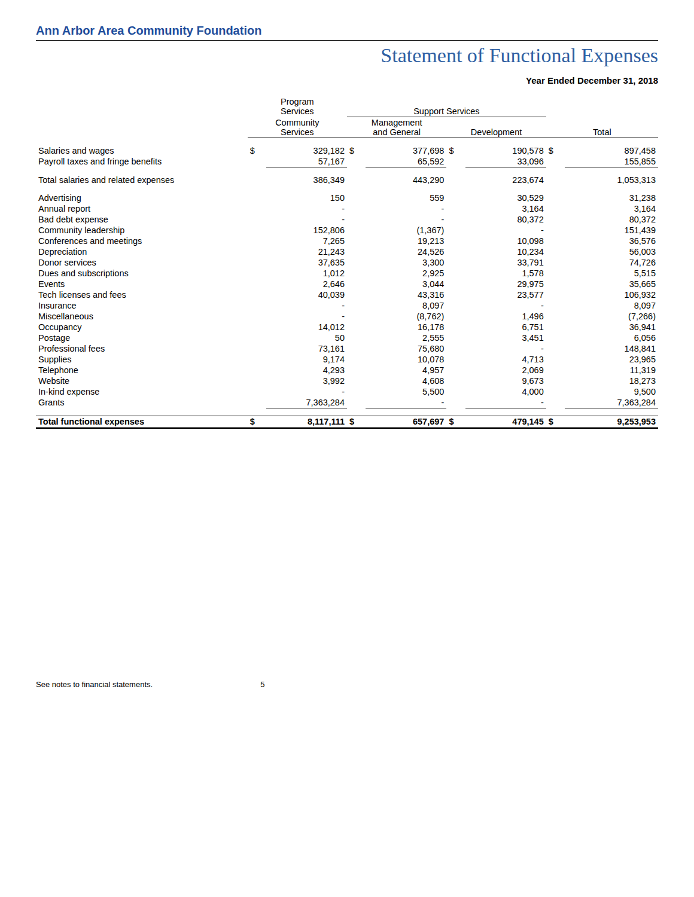Ann Arbor Area Community Foundation
Statement of Functional Expenses
Year Ended December 31, 2018
| | Program Services | Support Services | |
| --- | --- | --- | --- |
| | Community Services | Management and General | Development | Total |
| Salaries and wages | $ | 329,182 | $ | 377,698 | $ | 190,578 | $ | 897,458 |
| Payroll taxes and fringe benefits | | 57,167 | | 65,592 | | 33,096 | | 155,855 |
| Total salaries and related expenses | | 386,349 | | 443,290 | | 223,674 | | 1,053,313 |
| Advertising | | 150 | | 559 | | 30,529 | | 31,238 |
| Annual report | | - | | - | | 3,164 | | 3,164 |
| Bad debt expense | | - | | - | | 80,372 | | 80,372 |
| Community leadership | | 152,806 | | (1,367) | | - | | 151,439 |
| Conferences and meetings | | 7,265 | | 19,213 | | 10,098 | | 36,576 |
| Depreciation | | 21,243 | | 24,526 | | 10,234 | | 56,003 |
| Donor services | | 37,635 | | 3,300 | | 33,791 | | 74,726 |
| Dues and subscriptions | | 1,012 | | 2,925 | | 1,578 | | 5,515 |
| Events | | 2,646 | | 3,044 | | 29,975 | | 35,665 |
| Tech licenses and fees | | 40,039 | | 43,316 | | 23,577 | | 106,932 |
| Insurance | | - | | 8,097 | | - | | 8,097 |
| Miscellaneous | | - | | (8,762) | | 1,496 | | (7,266) |
| Occupancy | | 14,012 | | 16,178 | | 6,751 | | 36,941 |
| Postage | | 50 | | 2,555 | | 3,451 | | 6,056 |
| Professional fees | | 73,161 | | 75,680 | | - | | 148,841 |
| Supplies | | 9,174 | | 10,078 | | 4,713 | | 23,965 |
| Telephone | | 4,293 | | 4,957 | | 2,069 | | 11,319 |
| Website | | 3,992 | | 4,608 | | 9,673 | | 18,273 |
| In-kind expense | | - | | 5,500 | | 4,000 | | 9,500 |
| Grants | | 7,363,284 | | - | | - | | 7,363,284 |
| Total functional expenses | $ | 8,117,111 | $ | 657,697 | $ | 479,145 | $ | 9,253,953 |
See notes to financial statements.5